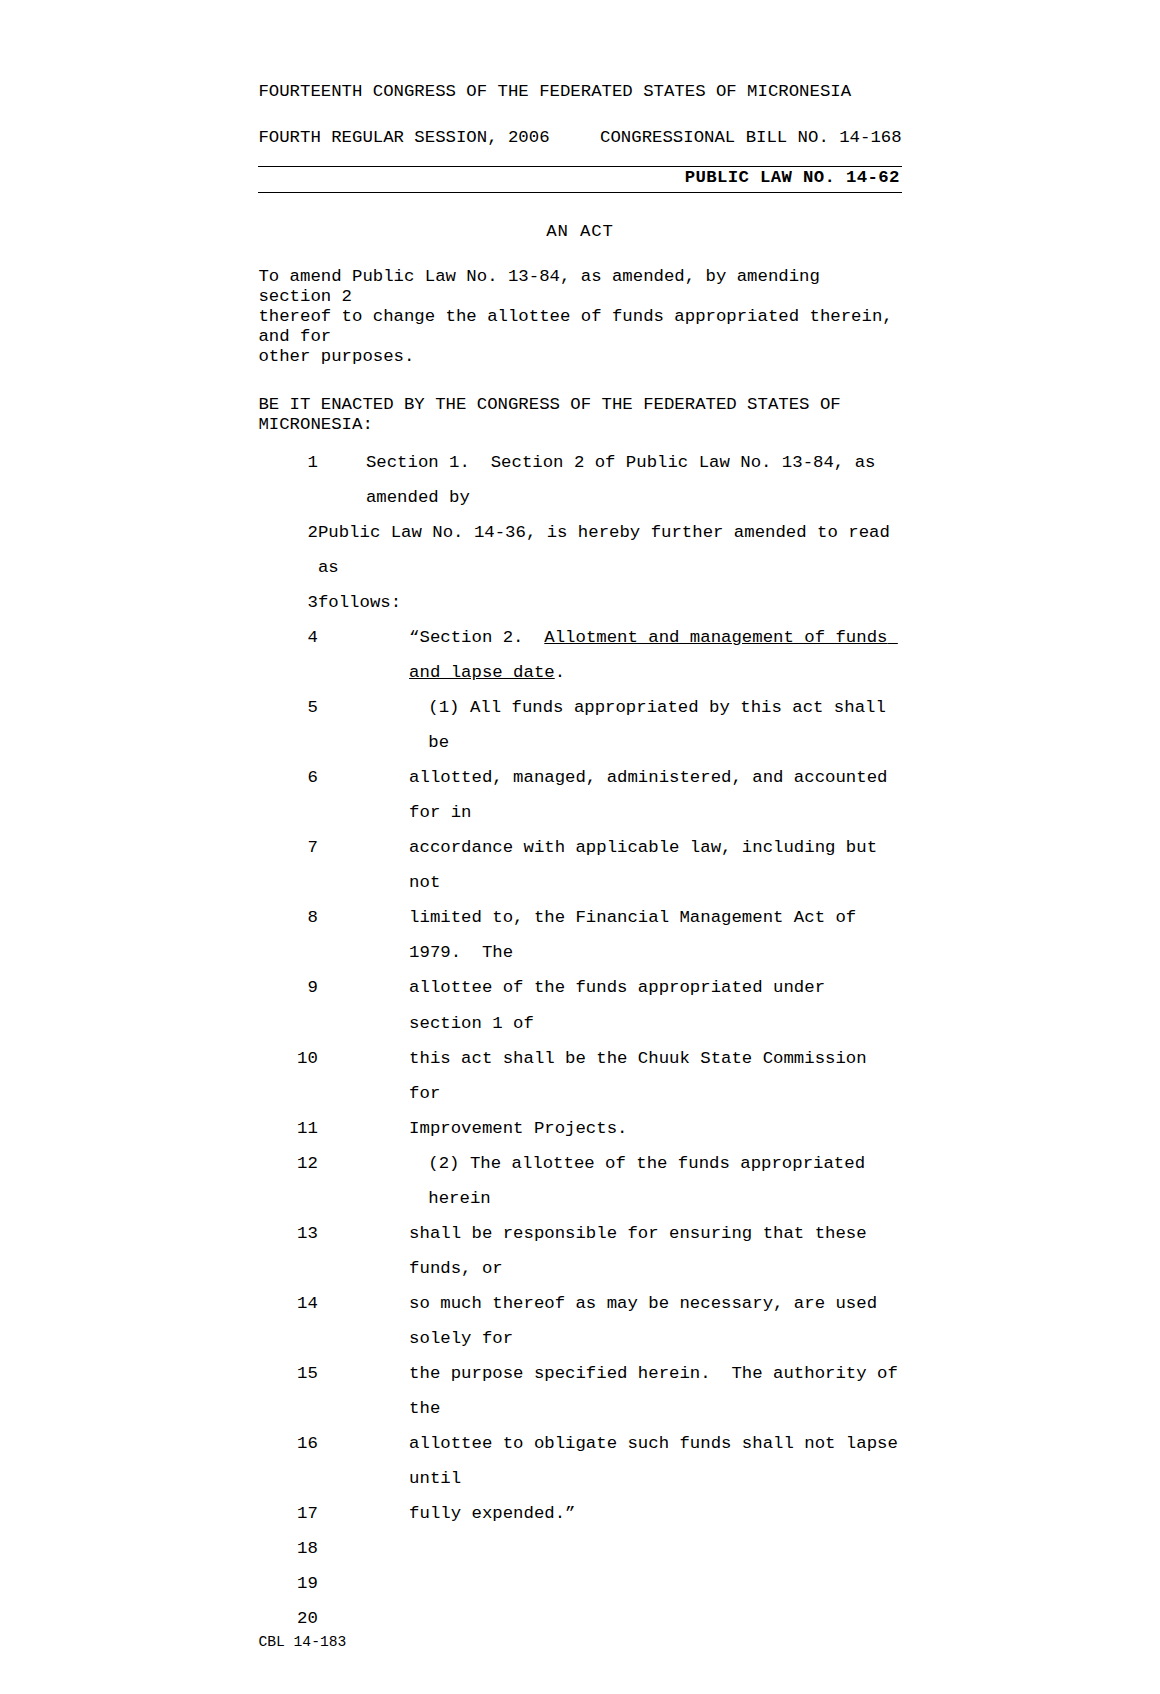FOURTEENTH CONGRESS OF THE FEDERATED STATES OF MICRONESIA
FOURTH REGULAR SESSION, 2006 CONGRESSIONAL BILL NO. 14-168
PUBLIC LAW NO. 14-62
AN ACT
To amend Public Law No. 13-84, as amended, by amending section 2
thereof to change the allottee of funds appropriated therein, and for
other purposes.
BE IT ENACTED BY THE CONGRESS OF THE FEDERATED STATES OF MICRONESIA:
| 1 | Section 1. Section 2 of Public Law No. 13-84, as amended by |
| 2 | Public Law No. 14-36, is hereby further amended to read as |
| 3 | follows: |
| 4 | “Section 2. Allotment and management of funds and lapse date . |
| 5 | (1) All funds appropriated by this act shall be |
| 6 | allotted, managed, administered, and accounted for in |
| 7 | accordance with applicable law, including but not |
| 8 | limited to, the Financial Management Act of 1979. The |
| 9 | allottee of the funds appropriated under section 1 of |
| 10 | this act shall be the Chuuk State Commission for |
| 11 | Improvement Projects. |
| 12 | (2) The allottee of the funds appropriated herein |
| 13 | shall be responsible for ensuring that these funds, or |
| 14 | so much thereof as may be necessary, are used solely for |
| 15 | the purpose specified herein. The authority of the |
| 16 | allottee to obligate such funds shall not lapse until |
| 17 | fully expended.” |
| 18 | |
| 19 | |
| 20 | |
CBL 14-183